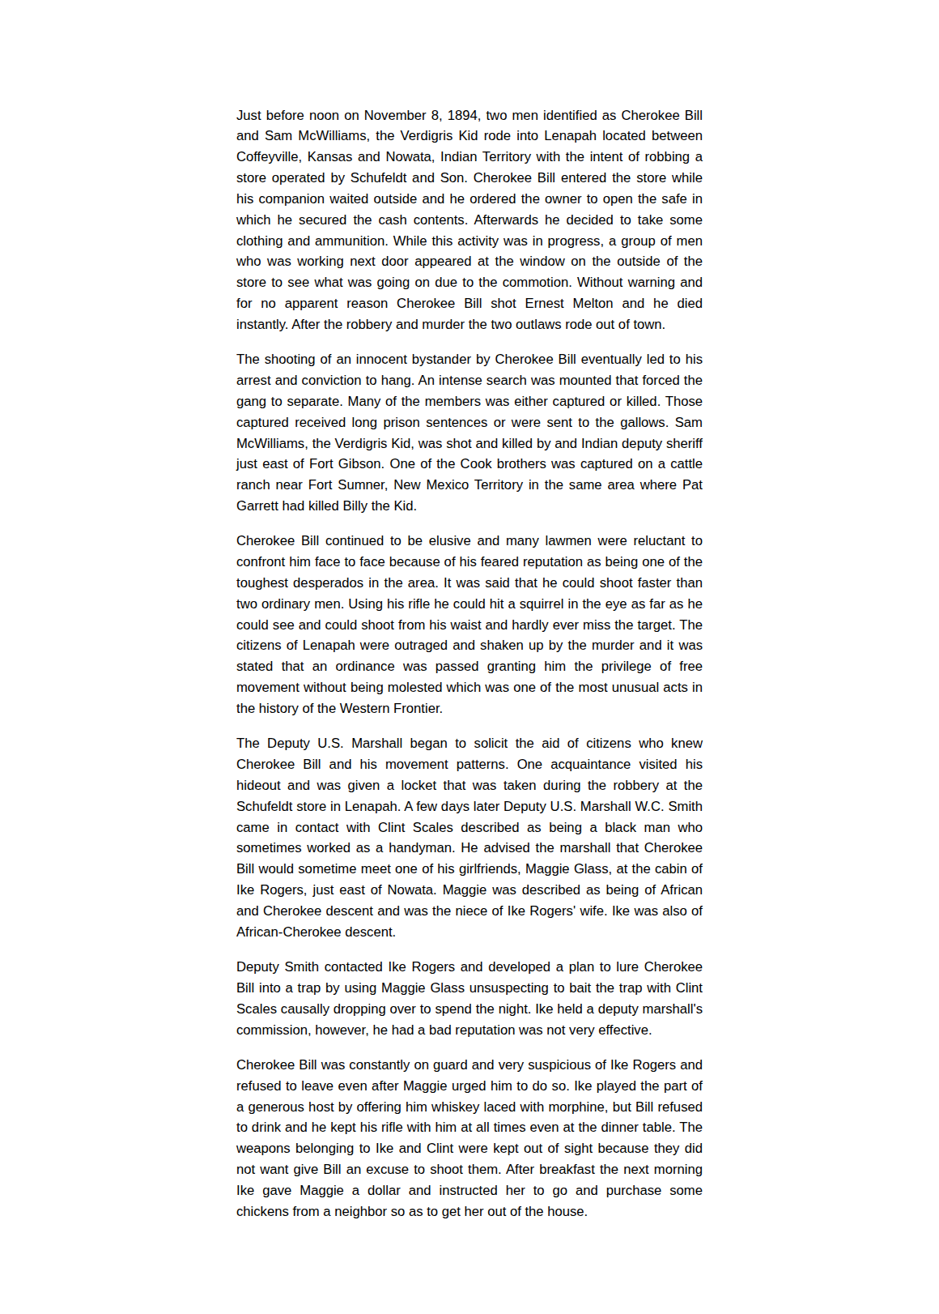Just before noon on November 8, 1894, two men identified as Cherokee Bill and Sam McWilliams, the Verdigris Kid rode into Lenapah located between Coffeyville, Kansas and Nowata, Indian Territory with the intent of robbing a store operated by Schufeldt and Son. Cherokee Bill entered the store while his companion waited outside and he ordered the owner to open the safe in which he secured the cash contents. Afterwards he decided to take some clothing and ammunition. While this activity was in progress, a group of men who was working next door appeared at the window on the outside of the store to see what was going on due to the commotion. Without warning and for no apparent reason Cherokee Bill shot Ernest Melton and he died instantly. After the robbery and murder the two outlaws rode out of town.
The shooting of an innocent bystander by Cherokee Bill eventually led to his arrest and conviction to hang. An intense search was mounted that forced the gang to separate. Many of the members was either captured or killed. Those captured received long prison sentences or were sent to the gallows. Sam McWilliams, the Verdigris Kid, was shot and killed by and Indian deputy sheriff just east of Fort Gibson. One of the Cook brothers was captured on a cattle ranch near Fort Sumner, New Mexico Territory in the same area where Pat Garrett had killed Billy the Kid.
Cherokee Bill continued to be elusive and many lawmen were reluctant to confront him face to face because of his feared reputation as being one of the toughest desperados in the area. It was said that he could shoot faster than two ordinary men. Using his rifle he could hit a squirrel in the eye as far as he could see and could shoot from his waist and hardly ever miss the target. The citizens of Lenapah were outraged and shaken up by the murder and it was stated that an ordinance was passed granting him the privilege of free movement without being molested which was one of the most unusual acts in the history of the Western Frontier.
The Deputy U.S. Marshall began to solicit the aid of citizens who knew Cherokee Bill and his movement patterns. One acquaintance visited his hideout and was given a locket that was taken during the robbery at the Schufeldt store in Lenapah. A few days later Deputy U.S. Marshall W.C. Smith came in contact with Clint Scales described as being a black man who sometimes worked as a handyman. He advised the marshall that Cherokee Bill would sometime meet one of his girlfriends, Maggie Glass, at the cabin of Ike Rogers, just east of Nowata. Maggie was described as being of African and Cherokee descent and was the niece of Ike Rogers' wife. Ike was also of African-Cherokee descent.
Deputy Smith contacted Ike Rogers and developed a plan to lure Cherokee Bill into a trap by using Maggie Glass unsuspecting to bait the trap with Clint Scales causally dropping over to spend the night. Ike held a deputy marshall's commission, however, he had a bad reputation was not very effective.
Cherokee Bill was constantly on guard and very suspicious of Ike Rogers and refused to leave even after Maggie urged him to do so. Ike played the part of a generous host by offering him whiskey laced with morphine, but Bill refused to drink and he kept his rifle with him at all times even at the dinner table. The weapons belonging to Ike and Clint were kept out of sight because they did not want give Bill an excuse to shoot them. After breakfast the next morning Ike gave Maggie a dollar and instructed her to go and purchase some chickens from a neighbor so as to get her out of the house.